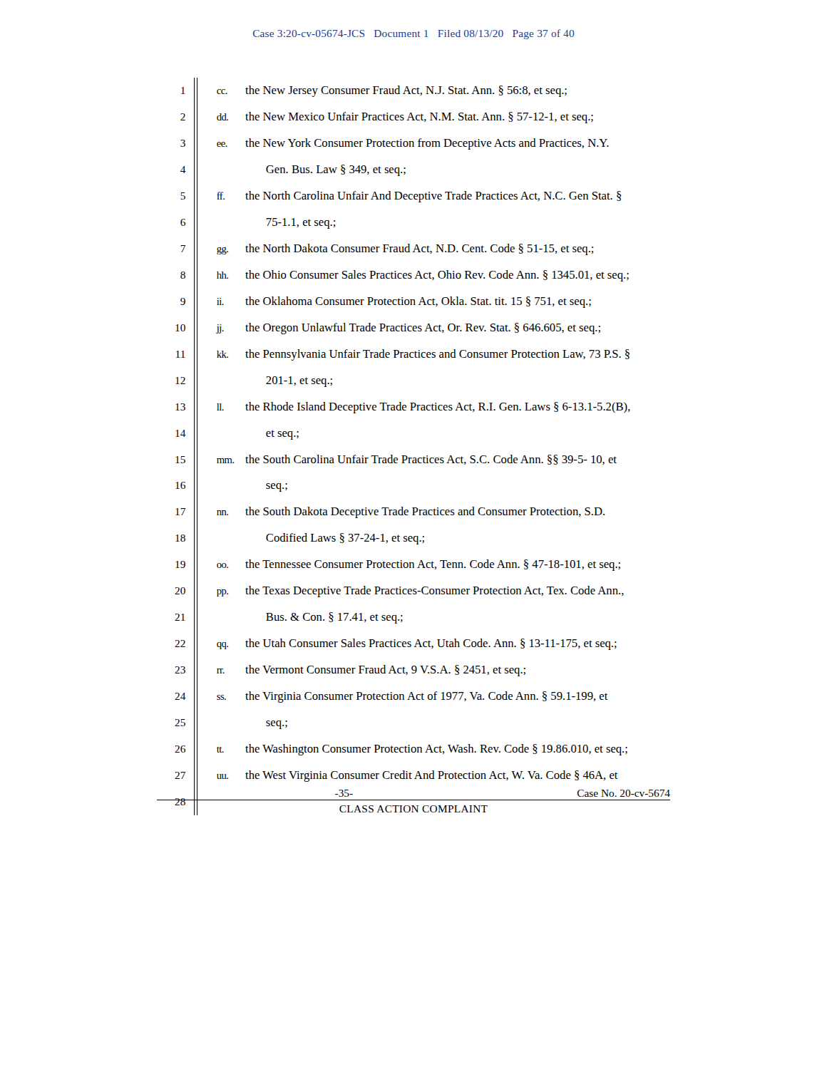Case 3:20-cv-05674-JCS Document 1 Filed 08/13/20 Page 37 of 40
1
2
3
4
5
6
7
8
9
10
11
12
13
14
15
16
17
18
19
20
21
22
23
24
25
26
27
28
cc. the New Jersey Consumer Fraud Act, N.J. Stat. Ann. § 56:8, et seq.;
dd. the New Mexico Unfair Practices Act, N.M. Stat. Ann. § 57-12-1, et seq.;
ee. the New York Consumer Protection from Deceptive Acts and Practices, N.Y.Gen. Bus. Law § 349, et seq.;
ff. the North Carolina Unfair And Deceptive Trade Practices Act, N.C. Gen Stat. §75-1.1, et seq.;
gg. the North Dakota Consumer Fraud Act, N.D. Cent. Code § 51-15, et seq.;
hh. the Ohio Consumer Sales Practices Act, Ohio Rev. Code Ann. § 1345.01, et seq.;
ii. the Oklahoma Consumer Protection Act, Okla. Stat. tit. 15 § 751, et seq.;
jj. the Oregon Unlawful Trade Practices Act, Or. Rev. Stat. § 646.605, et seq.;
kk. the Pennsylvania Unfair Trade Practices and Consumer Protection Law, 73 P.S. §201-1, et seq.;
ll. the Rhode Island Deceptive Trade Practices Act, R.I. Gen. Laws § 6-13.1-5.2(B),et seq.;
mm. the South Carolina Unfair Trade Practices Act, S.C. Code Ann. §§ 39-5- 10, etseq.;
nn. the South Dakota Deceptive Trade Practices and Consumer Protection, S.D.Codified Laws § 37-24-1, et seq.;
oo. the Tennessee Consumer Protection Act, Tenn. Code Ann. § 47-18-101, et seq.;
pp. the Texas Deceptive Trade Practices-Consumer Protection Act, Tex. Code Ann.,Bus. & Con. § 17.41, et seq.;
qq. the Utah Consumer Sales Practices Act, Utah Code. Ann. § 13-11-175, et seq.;
rr. the Vermont Consumer Fraud Act, 9 V.S.A. § 2451, et seq.;
ss. the Virginia Consumer Protection Act of 1977, Va. Code Ann. § 59.1-199, etseq.;
tt. the Washington Consumer Protection Act, Wash. Rev. Code § 19.86.010, et seq.;
uu. the West Virginia Consumer Credit And Protection Act, W. Va. Code § 46A, et
-35- Case No. 20-cv-5674
CLASS ACTION COMPLAINT